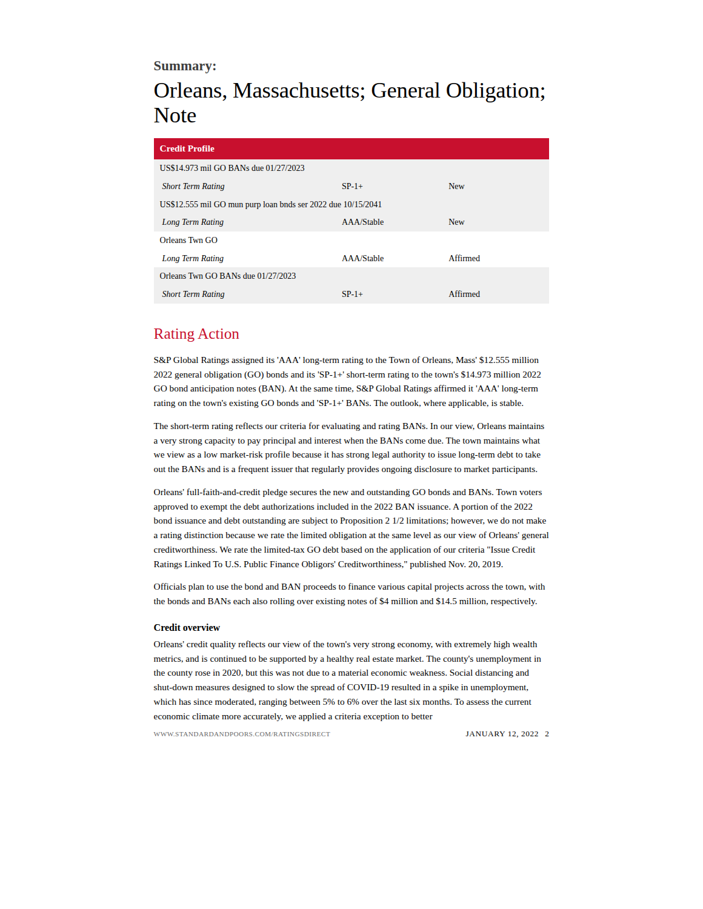Summary:
Orleans, Massachusetts; General Obligation; Note
Credit Profile
| US$14.973 mil GO BANs due 01/27/2023 |
| Short Term Rating | SP-1+ | New |
| US$12.555 mil GO mun purp loan bnds ser 2022 due 10/15/2041 |
| Long Term Rating | AAA/Stable | New |
| Orleans Twn GO |
| Long Term Rating | AAA/Stable | Affirmed |
| Orleans Twn GO BANs due 01/27/2023 |
| Short Term Rating | SP-1+ | Affirmed |
Rating Action
S&P Global Ratings assigned its 'AAA' long-term rating to the Town of Orleans, Mass' $12.555 million 2022 general obligation (GO) bonds and its 'SP-1+' short-term rating to the town's $14.973 million 2022 GO bond anticipation notes (BAN). At the same time, S&P Global Ratings affirmed it 'AAA' long-term rating on the town's existing GO bonds and 'SP-1+' BANs. The outlook, where applicable, is stable.
The short-term rating reflects our criteria for evaluating and rating BANs. In our view, Orleans maintains a very strong capacity to pay principal and interest when the BANs come due. The town maintains what we view as a low market-risk profile because it has strong legal authority to issue long-term debt to take out the BANs and is a frequent issuer that regularly provides ongoing disclosure to market participants.
Orleans' full-faith-and-credit pledge secures the new and outstanding GO bonds and BANs. Town voters approved to exempt the debt authorizations included in the 2022 BAN issuance. A portion of the 2022 bond issuance and debt outstanding are subject to Proposition 2 1/2 limitations; however, we do not make a rating distinction because we rate the limited obligation at the same level as our view of Orleans' general creditworthiness. We rate the limited-tax GO debt based on the application of our criteria "Issue Credit Ratings Linked To U.S. Public Finance Obligors' Creditworthiness," published Nov. 20, 2019.
Officials plan to use the bond and BAN proceeds to finance various capital projects across the town, with the bonds and BANs each also rolling over existing notes of $4 million and $14.5 million, respectively.
Credit overview
Orleans' credit quality reflects our view of the town's very strong economy, with extremely high wealth metrics, and is continued to be supported by a healthy real estate market. The county's unemployment in the county rose in 2020, but this was not due to a material economic weakness. Social distancing and shut-down measures designed to slow the spread of COVID-19 resulted in a spike in unemployment, which has since moderated, ranging between 5% to 6% over the last six months. To assess the current economic climate more accurately, we applied a criteria exception to better
WWW.STANDARDANDPOORS.COM/RATINGSDIRECT JANUARY 12, 20222